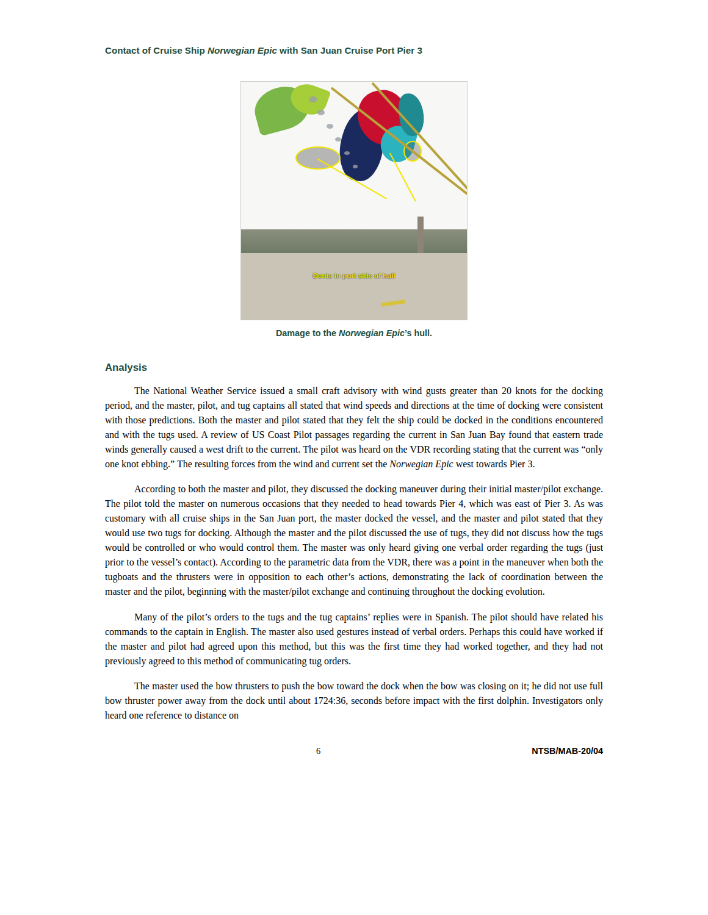Contact of Cruise Ship Norwegian Epic with San Juan Cruise Port Pier 3
Dents in port side of hull
Damage to the Norwegian Epic’s hull.
Analysis
The National Weather Service issued a small craft advisory with wind gusts greater than 20 knots for the docking period, and the master, pilot, and tug captains all stated that wind speeds and directions at the time of docking were consistent with those predictions. Both the master and pilot stated that they felt the ship could be docked in the conditions encountered and with the tugs used. A review of US Coast Pilot passages regarding the current in San Juan Bay found that eastern trade winds generally caused a west drift to the current. The pilot was heard on the VDR recording stating that the current was “only one knot ebbing.” The resulting forces from the wind and current set the Norwegian Epic west towards Pier 3.
According to both the master and pilot, they discussed the docking maneuver during their initial master/pilot exchange. The pilot told the master on numerous occasions that they needed to head towards Pier 4, which was east of Pier 3. As was customary with all cruise ships in the San Juan port, the master docked the vessel, and the master and pilot stated that they would use two tugs for docking. Although the master and the pilot discussed the use of tugs, they did not discuss how the tugs would be controlled or who would control them. The master was only heard giving one verbal order regarding the tugs (just prior to the vessel’s contact). According to the parametric data from the VDR, there was a point in the maneuver when both the tugboats and the thrusters were in opposition to each other’s actions, demonstrating the lack of coordination between the master and the pilot, beginning with the master/pilot exchange and continuing throughout the docking evolution.
Many of the pilot’s orders to the tugs and the tug captains’ replies were in Spanish. The pilot should have related his commands to the captain in English. The master also used gestures instead of verbal orders. Perhaps this could have worked if the master and pilot had agreed upon this method, but this was the first time they had worked together, and they had not previously agreed to this method of communicating tug orders.
The master used the bow thrusters to push the bow toward the dock when the bow was closing on it; he did not use full bow thruster power away from the dock until about 1724:36, seconds before impact with the first dolphin. Investigators only heard one reference to distance on
6 NTSB/MAB-20/04